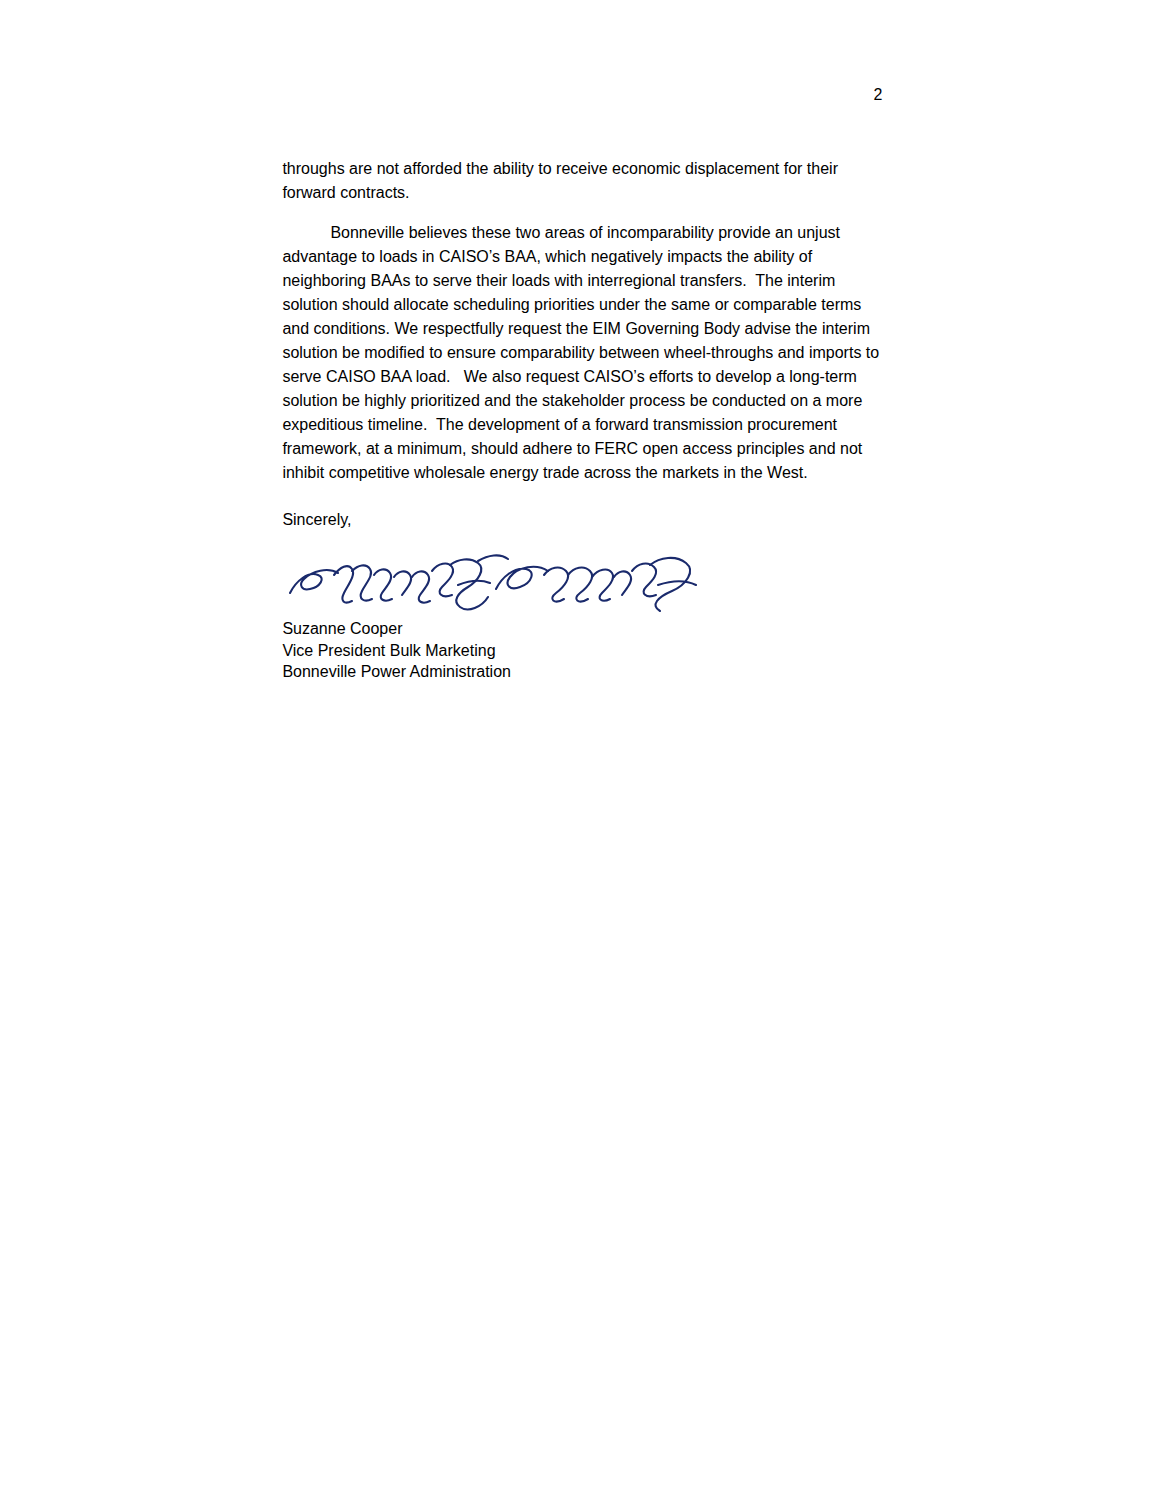2
throughs are not afforded the ability to receive economic displacement for their forward contracts.
Bonneville believes these two areas of incomparability provide an unjust advantage to loads in CAISO’s BAA, which negatively impacts the ability of neighboring BAAs to serve their loads with interregional transfers. The interim solution should allocate scheduling priorities under the same or comparable terms and conditions. We respectfully request the EIM Governing Body advise the interim solution be modified to ensure comparability between wheel-throughs and imports to serve CAISO BAA load. We also request CAISO’s efforts to develop a long-term solution be highly prioritized and the stakeholder process be conducted on a more expeditious timeline. The development of a forward transmission procurement framework, at a minimum, should adhere to FERC open access principles and not inhibit competitive wholesale energy trade across the markets in the West.
Sincerely,
Suzanne Cooper
Vice President Bulk Marketing
Bonneville Power Administration